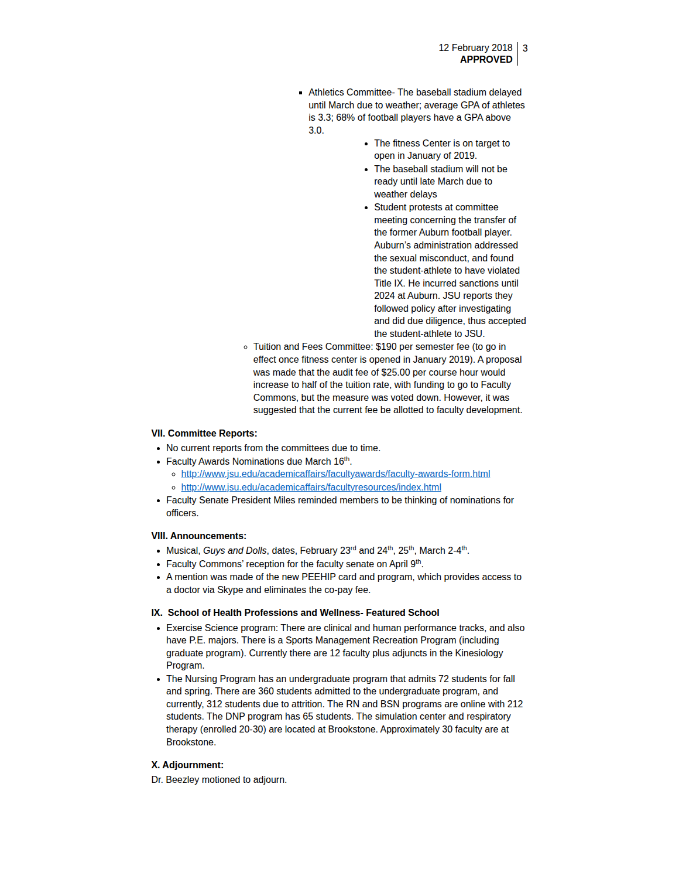12 February 2018
APPROVED
3
Athletics Committee- The baseball stadium delayed until March due to weather; average GPA of athletes is 3.3; 68% of football players have a GPA above 3.0.
The fitness Center is on target to open in January of 2019.
The baseball stadium will not be ready until late March due to weather delays
Student protests at committee meeting concerning the transfer of the former Auburn football player. Auburn’s administration addressed the sexual misconduct, and found the student-athlete to have violated Title IX. He incurred sanctions until 2024 at Auburn. JSU reports they followed policy after investigating and did due diligence, thus accepted the student-athlete to JSU.
Tuition and Fees Committee: $190 per semester fee (to go in effect once fitness center is opened in January 2019). A proposal was made that the audit fee of $25.00 per course hour would increase to half of the tuition rate, with funding to go to Faculty Commons, but the measure was voted down. However, it was suggested that the current fee be allotted to faculty development.
VII. Committee Reports:
No current reports from the committees due to time.
Faculty Awards Nominations due March 16th.
http://www.jsu.edu/academicaffairs/facultyawards/faculty-awards-form.html
http://www.jsu.edu/academicaffairs/facultyresources/index.html
Faculty Senate President Miles reminded members to be thinking of nominations for officers.
VIII. Announcements:
Musical, Guys and Dolls, dates, February 23rd and 24th, 25th, March 2-4th.
Faculty Commons’ reception for the faculty senate on April 9th.
A mention was made of the new PEEHIP card and program, which provides access to a doctor via Skype and eliminates the co-pay fee.
IX. School of Health Professions and Wellness- Featured School
Exercise Science program: There are clinical and human performance tracks, and also have P.E. majors. There is a Sports Management Recreation Program (including graduate program). Currently there are 12 faculty plus adjuncts in the Kinesiology Program.
The Nursing Program has an undergraduate program that admits 72 students for fall and spring. There are 360 students admitted to the undergraduate program, and currently, 312 students due to attrition. The RN and BSN programs are online with 212 students. The DNP program has 65 students. The simulation center and respiratory therapy (enrolled 20-30) are located at Brookstone. Approximately 30 faculty are at Brookstone.
X. Adjournment:
Dr. Beezley motioned to adjourn.